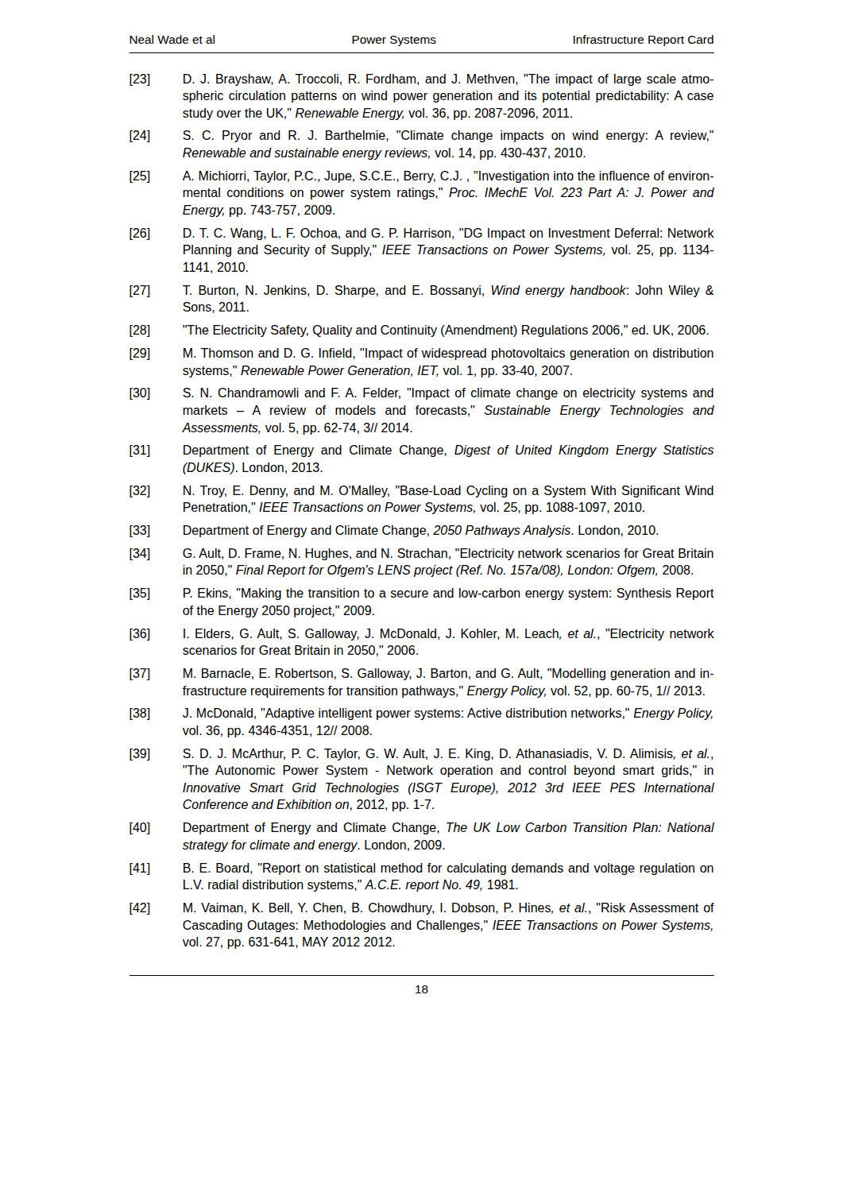Neal Wade et al
Power Systems
Infrastructure Report Card
[23] D. J. Brayshaw, A. Troccoli, R. Fordham, and J. Methven, "The impact of large scale atmospheric circulation patterns on wind power generation and its potential predictability: A case study over the UK," Renewable Energy, vol. 36, pp. 2087-2096, 2011.
[24] S. C. Pryor and R. J. Barthelmie, "Climate change impacts on wind energy: A review," Renewable and sustainable energy reviews, vol. 14, pp. 430-437, 2010.
[25] A. Michiorri, Taylor, P.C., Jupe, S.C.E., Berry, C.J. , "Investigation into the influence of environmental conditions on power system ratings," Proc. IMechE Vol. 223 Part A: J. Power and Energy, pp. 743-757, 2009.
[26] D. T. C. Wang, L. F. Ochoa, and G. P. Harrison, "DG Impact on Investment Deferral: Network Planning and Security of Supply," IEEE Transactions on Power Systems, vol. 25, pp. 1134-1141, 2010.
[27] T. Burton, N. Jenkins, D. Sharpe, and E. Bossanyi, Wind energy handbook: John Wiley & Sons, 2011.
[28] "The Electricity Safety, Quality and Continuity (Amendment) Regulations 2006," ed. UK, 2006.
[29] M. Thomson and D. G. Infield, "Impact of widespread photovoltaics generation on distribution systems," Renewable Power Generation, IET, vol. 1, pp. 33-40, 2007.
[30] S. N. Chandramowli and F. A. Felder, "Impact of climate change on electricity systems and markets – A review of models and forecasts," Sustainable Energy Technologies and Assessments, vol. 5, pp. 62-74, 3// 2014.
[31] Department of Energy and Climate Change, Digest of United Kingdom Energy Statistics (DUKES). London, 2013.
[32] N. Troy, E. Denny, and M. O'Malley, "Base-Load Cycling on a System With Significant Wind Penetration," IEEE Transactions on Power Systems, vol. 25, pp. 1088-1097, 2010.
[33] Department of Energy and Climate Change, 2050 Pathways Analysis. London, 2010.
[34] G. Ault, D. Frame, N. Hughes, and N. Strachan, "Electricity network scenarios for Great Britain in 2050," Final Report for Ofgem's LENS project (Ref. No. 157a/08), London: Ofgem, 2008.
[35] P. Ekins, "Making the transition to a secure and low-carbon energy system: Synthesis Report of the Energy 2050 project," 2009.
[36] I. Elders, G. Ault, S. Galloway, J. McDonald, J. Kohler, M. Leach, et al., "Electricity network scenarios for Great Britain in 2050," 2006.
[37] M. Barnacle, E. Robertson, S. Galloway, J. Barton, and G. Ault, "Modelling generation and infrastructure requirements for transition pathways," Energy Policy, vol. 52, pp. 60-75, 1// 2013.
[38] J. McDonald, "Adaptive intelligent power systems: Active distribution networks," Energy Policy, vol. 36, pp. 4346-4351, 12// 2008.
[39] S. D. J. McArthur, P. C. Taylor, G. W. Ault, J. E. King, D. Athanasiadis, V. D. Alimisis, et al., "The Autonomic Power System - Network operation and control beyond smart grids," in Innovative Smart Grid Technologies (ISGT Europe), 2012 3rd IEEE PES International Conference and Exhibition on, 2012, pp. 1-7.
[40] Department of Energy and Climate Change, The UK Low Carbon Transition Plan: National strategy for climate and energy. London, 2009.
[41] B. E. Board, "Report on statistical method for calculating demands and voltage regulation on L.V. radial distribution systems," A.C.E. report No. 49, 1981.
[42] M. Vaiman, K. Bell, Y. Chen, B. Chowdhury, I. Dobson, P. Hines, et al., "Risk Assessment of Cascading Outages: Methodologies and Challenges," IEEE Transactions on Power Systems, vol. 27, pp. 631-641, MAY 2012 2012.
18